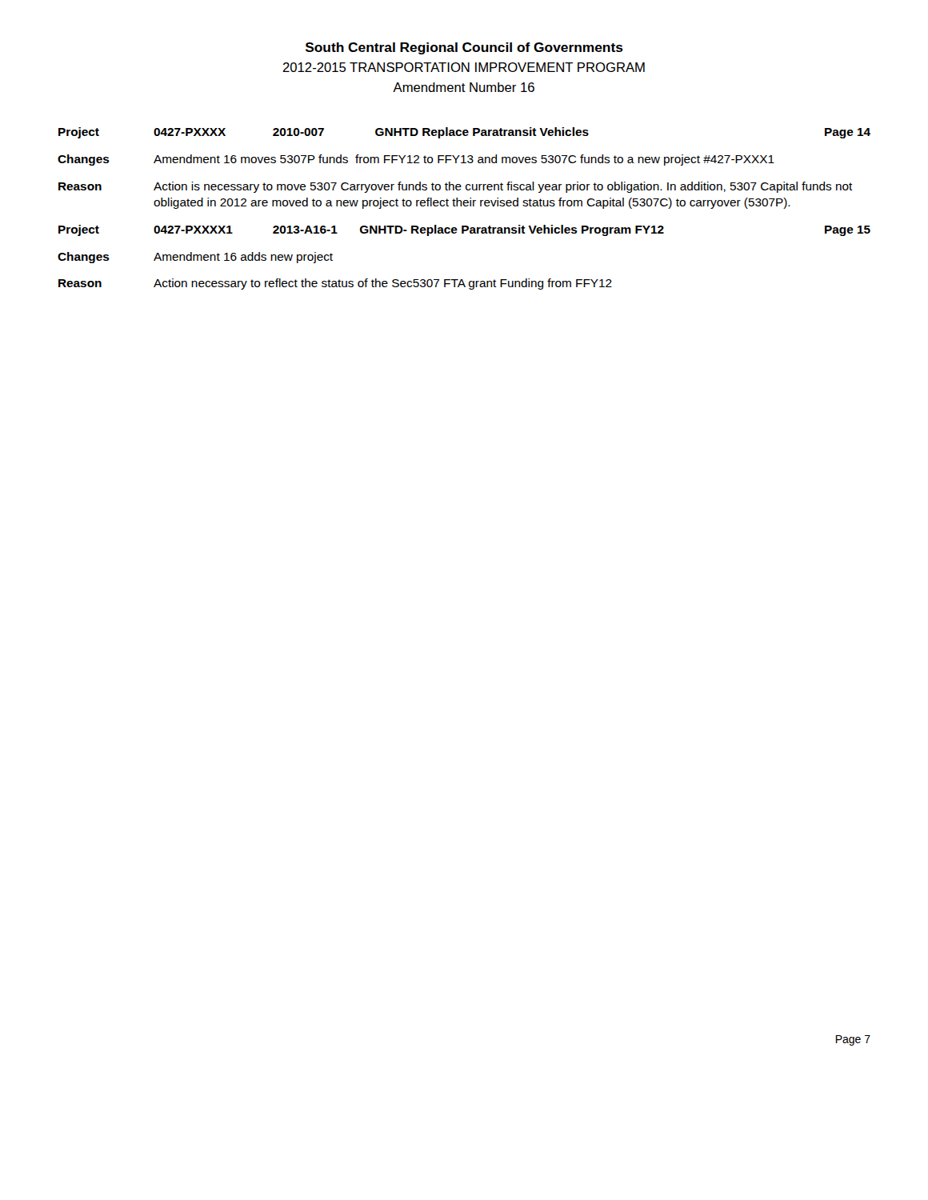South Central Regional Council of Governments
2012-2015 TRANSPORTATION IMPROVEMENT PROGRAM
Amendment Number 16
| Project | 0427-PXXXX 2010-007 GNHTD Replace Paratransit Vehicles Page 14 |
| Changes | Amendment 16 moves 5307P funds from FFY12 to FFY13 and moves 5307C funds to a new project #427-PXXX1 |
| Reason | Action is necessary to move 5307 Carryover funds to the current fiscal year prior to obligation. In addition, 5307 Capital funds not obligated in 2012 are moved to a new project to reflect their revised status from Capital (5307C) to carryover (5307P). |
| Project | 0427-PXXXX1 2013-A16-1 GNHTD- Replace Paratransit Vehicles Program FY12 Page 15 |
| Changes | Amendment 16 adds new project |
| Reason | Action necessary to reflect the status of the Sec5307 FTA grant Funding from FFY12 |
Page 7